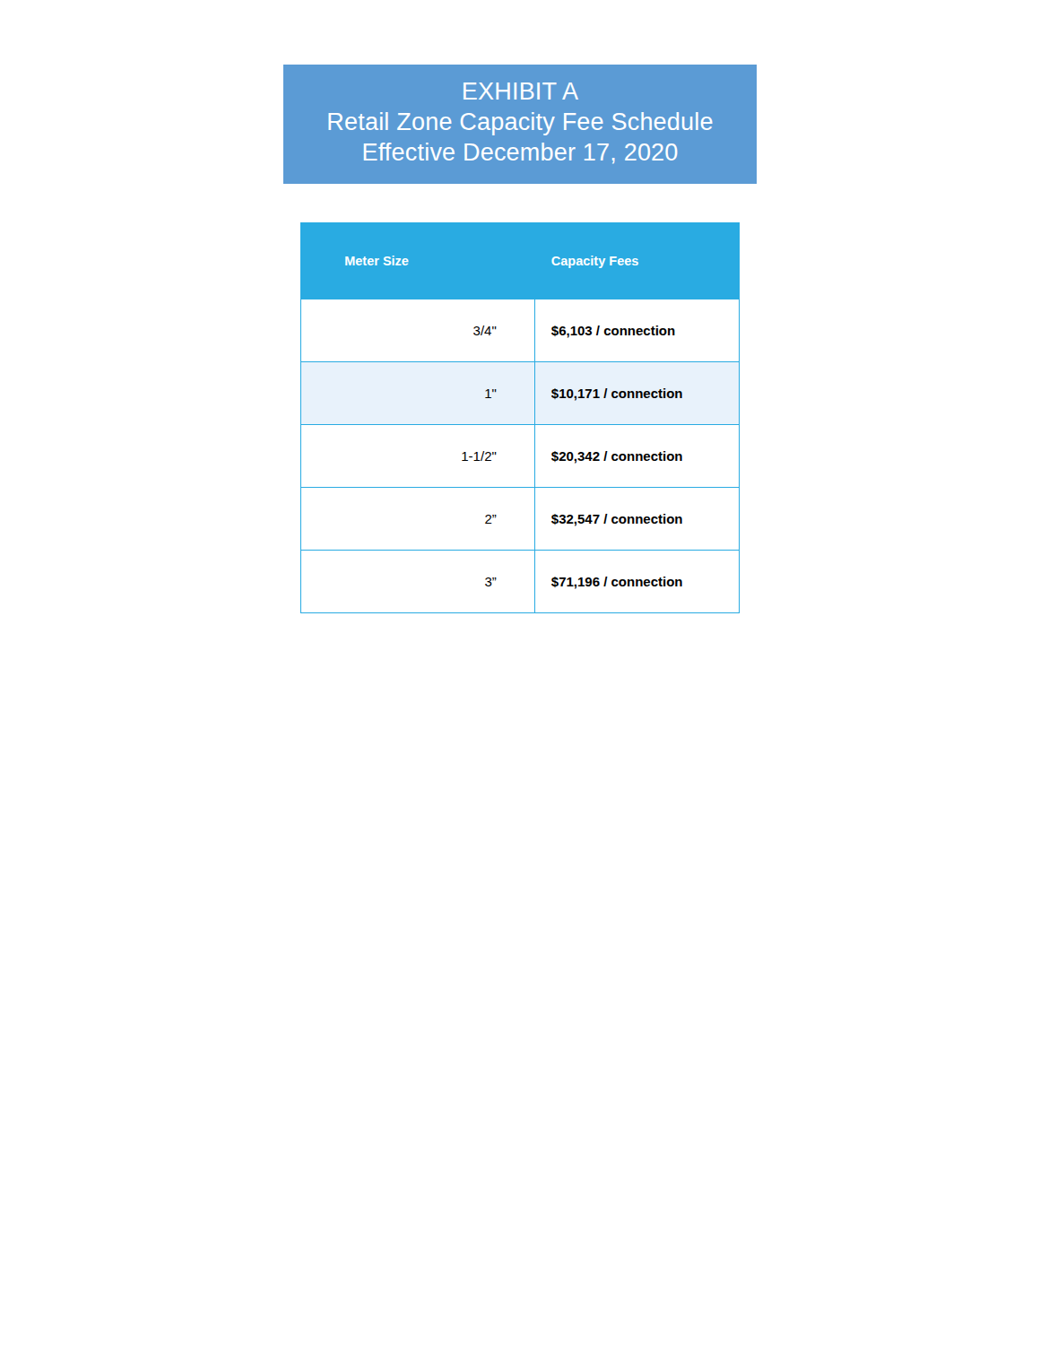EXHIBIT A
Retail Zone Capacity Fee Schedule
Effective December 17, 2020
| Meter Size | Capacity Fees |
| --- | --- |
| 3/4" | $6,103 / connection |
| 1" | $10,171 / connection |
| 1-1/2" | $20,342 / connection |
| 2” | $32,547 / connection |
| 3” | $71,196 / connection |